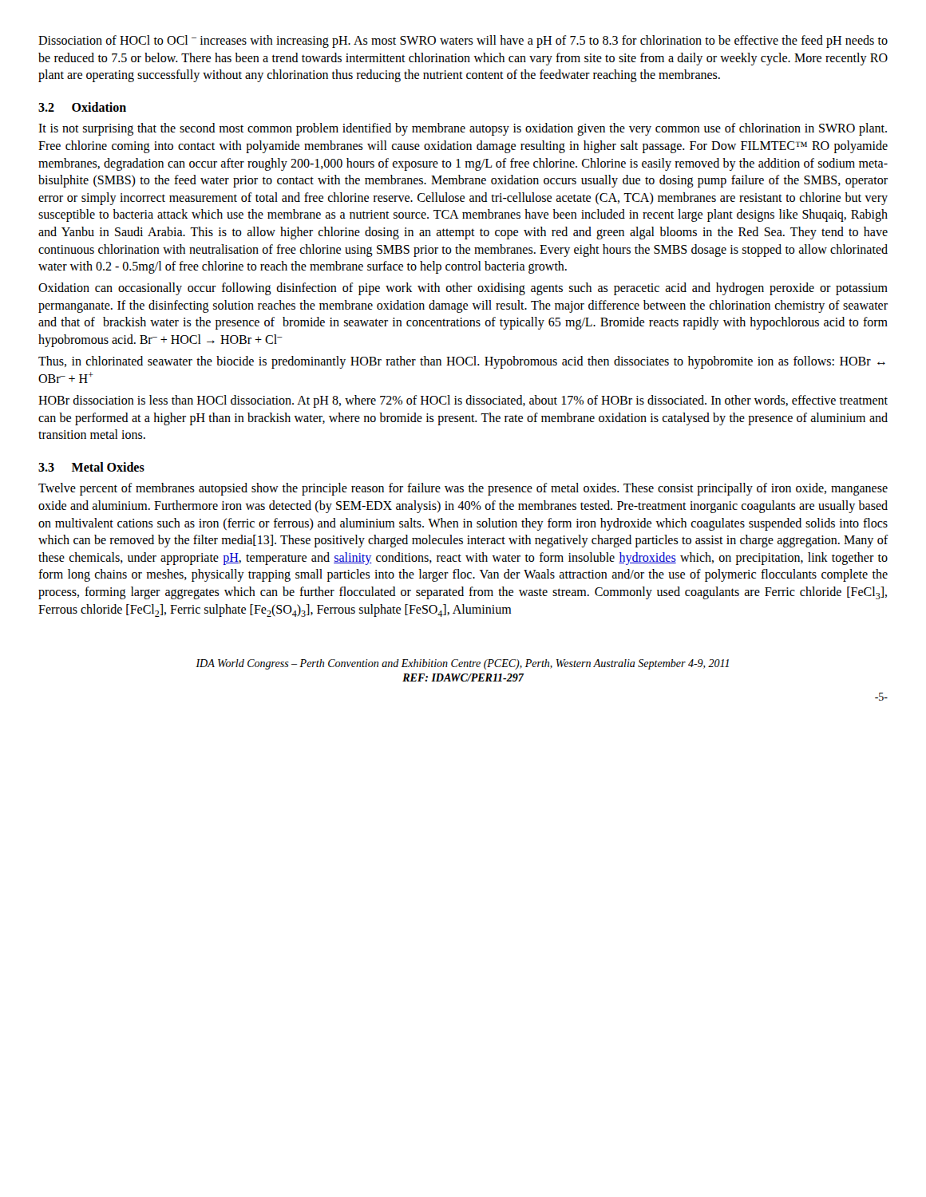Dissociation of HOCl to OCl – increases with increasing pH. As most SWRO waters will have a pH of 7.5 to 8.3 for chlorination to be effective the feed pH needs to be reduced to 7.5 or below. There has been a trend towards intermittent chlorination which can vary from site to site from a daily or weekly cycle. More recently RO plant are operating successfully without any chlorination thus reducing the nutrient content of the feedwater reaching the membranes.
3.2 Oxidation
It is not surprising that the second most common problem identified by membrane autopsy is oxidation given the very common use of chlorination in SWRO plant. Free chlorine coming into contact with polyamide membranes will cause oxidation damage resulting in higher salt passage. For Dow FILMTEC™ RO polyamide membranes, degradation can occur after roughly 200-1,000 hours of exposure to 1 mg/L of free chlorine. Chlorine is easily removed by the addition of sodium meta-bisulphite (SMBS) to the feed water prior to contact with the membranes. Membrane oxidation occurs usually due to dosing pump failure of the SMBS, operator error or simply incorrect measurement of total and free chlorine reserve. Cellulose and tri-cellulose acetate (CA, TCA) membranes are resistant to chlorine but very susceptible to bacteria attack which use the membrane as a nutrient source. TCA membranes have been included in recent large plant designs like Shuqaiq, Rabigh and Yanbu in Saudi Arabia. This is to allow higher chlorine dosing in an attempt to cope with red and green algal blooms in the Red Sea. They tend to have continuous chlorination with neutralisation of free chlorine using SMBS prior to the membranes. Every eight hours the SMBS dosage is stopped to allow chlorinated water with 0.2 - 0.5mg/l of free chlorine to reach the membrane surface to help control bacteria growth.
Oxidation can occasionally occur following disinfection of pipe work with other oxidising agents such as peracetic acid and hydrogen peroxide or potassium permanganate. If the disinfecting solution reaches the membrane oxidation damage will result. The major difference between the chlorination chemistry of seawater and that of brackish water is the presence of bromide in seawater in concentrations of typically 65 mg/L. Bromide reacts rapidly with hypochlorous acid to form hypobromous acid. Br– + HOCl → HOBr + Cl–
Thus, in chlorinated seawater the biocide is predominantly HOBr rather than HOCl. Hypobromous acid then dissociates to hypobromite ion as follows: HOBr ↔ OBr– + H+
HOBr dissociation is less than HOCl dissociation. At pH 8, where 72% of HOCl is dissociated, about 17% of HOBr is dissociated. In other words, effective treatment can be performed at a higher pH than in brackish water, where no bromide is present. The rate of membrane oxidation is catalysed by the presence of aluminium and transition metal ions.
3.3 Metal Oxides
Twelve percent of membranes autopsied show the principle reason for failure was the presence of metal oxides. These consist principally of iron oxide, manganese oxide and aluminium. Furthermore iron was detected (by SEM-EDX analysis) in 40% of the membranes tested. Pre-treatment inorganic coagulants are usually based on multivalent cations such as iron (ferric or ferrous) and aluminium salts. When in solution they form iron hydroxide which coagulates suspended solids into flocs which can be removed by the filter media[13]. These positively charged molecules interact with negatively charged particles to assist in charge aggregation. Many of these chemicals, under appropriate pH, temperature and salinity conditions, react with water to form insoluble hydroxides which, on precipitation, link together to form long chains or meshes, physically trapping small particles into the larger floc. Van der Waals attraction and/or the use of polymeric flocculants complete the process, forming larger aggregates which can be further flocculated or separated from the waste stream. Commonly used coagulants are Ferric chloride [FeCl3], Ferrous chloride [FeCl2], Ferric sulphate [Fe2(SO4)3], Ferrous sulphate [FeSO4], Aluminium
IDA World Congress – Perth Convention and Exhibition Centre (PCEC), Perth, Western Australia September 4-9, 2011
REF: IDAWC/PER11-297
-5-